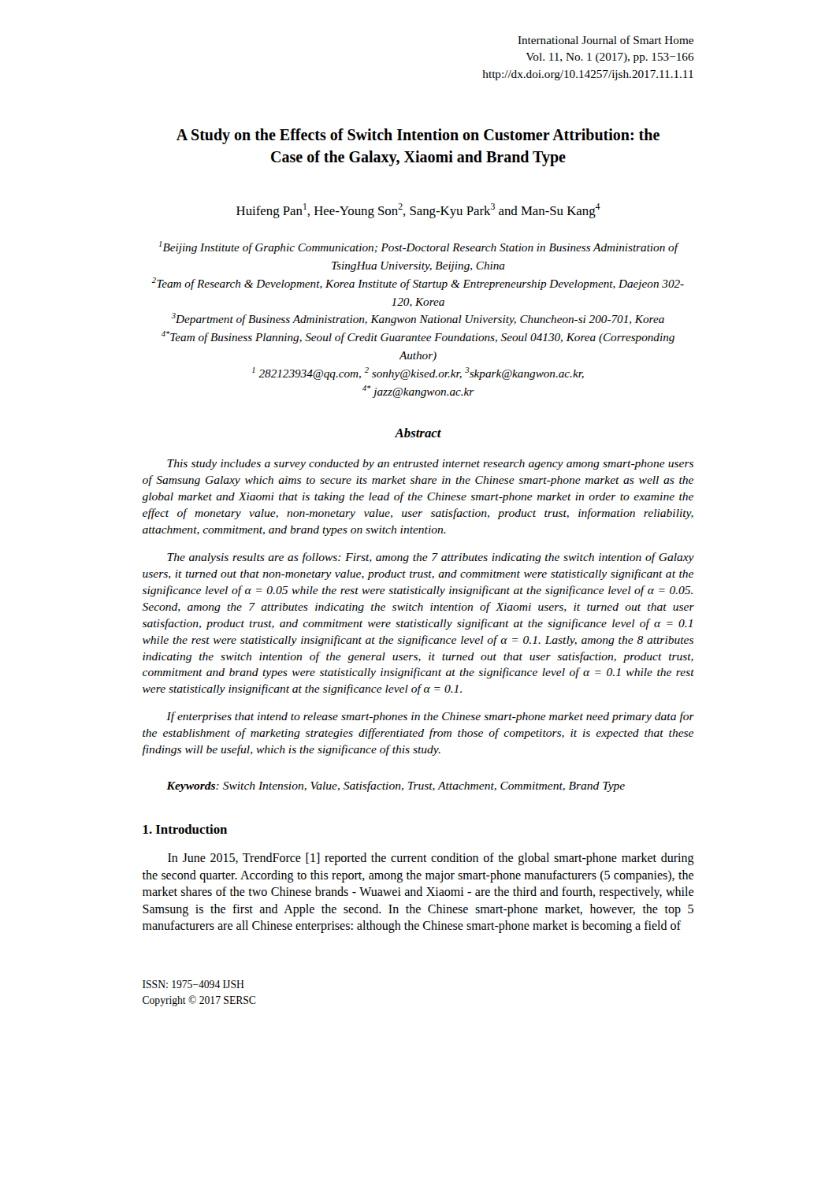International Journal of Smart Home
Vol. 11, No. 1 (2017), pp. 153−166
http://dx.doi.org/10.14257/ijsh.2017.11.1.11
A Study on the Effects of Switch Intention on Customer Attribution: the Case of the Galaxy, Xiaomi and Brand Type
Huifeng Pan1, Hee-Young Son2, Sang-Kyu Park3 and Man-Su Kang4
1Beijing Institute of Graphic Communication; Post-Doctoral Research Station in Business Administration of TsingHua University, Beijing, China
2Team of Research & Development, Korea Institute of Startup & Entrepreneurship Development, Daejeon 302-120, Korea
3Department of Business Administration, Kangwon National University, Chuncheon-si 200-701, Korea
4*Team of Business Planning, Seoul of Credit Guarantee Foundations, Seoul 04130, Korea (Corresponding Author)
1 282123934@qq.com, 2 sonhy@kised.or.kr, 3skpark@kangwon.ac.kr,
4* jazz@kangwon.ac.kr
Abstract
This study includes a survey conducted by an entrusted internet research agency among smart-phone users of Samsung Galaxy which aims to secure its market share in the Chinese smart-phone market as well as the global market and Xiaomi that is taking the lead of the Chinese smart-phone market in order to examine the effect of monetary value, non-monetary value, user satisfaction, product trust, information reliability, attachment, commitment, and brand types on switch intention.
The analysis results are as follows: First, among the 7 attributes indicating the switch intention of Galaxy users, it turned out that non-monetary value, product trust, and commitment were statistically significant at the significance level of α = 0.05 while the rest were statistically insignificant at the significance level of α = 0.05. Second, among the 7 attributes indicating the switch intention of Xiaomi users, it turned out that user satisfaction, product trust, and commitment were statistically significant at the significance level of α = 0.1 while the rest were statistically insignificant at the significance level of α = 0.1. Lastly, among the 8 attributes indicating the switch intention of the general users, it turned out that user satisfaction, product trust, commitment and brand types were statistically insignificant at the significance level of α = 0.1 while the rest were statistically insignificant at the significance level of α = 0.1.
If enterprises that intend to release smart-phones in the Chinese smart-phone market need primary data for the establishment of marketing strategies differentiated from those of competitors, it is expected that these findings will be useful, which is the significance of this study.
Keywords: Switch Intension, Value, Satisfaction, Trust, Attachment, Commitment, Brand Type
1. Introduction
In June 2015, TrendForce [1] reported the current condition of the global smart-phone market during the second quarter. According to this report, among the major smart-phone manufacturers (5 companies), the market shares of the two Chinese brands - Wuawei and Xiaomi - are the third and fourth, respectively, while Samsung is the first and Apple the second. In the Chinese smart-phone market, however, the top 5 manufacturers are all Chinese enterprises: although the Chinese smart-phone market is becoming a field of
ISSN: 1975−4094 IJSH
Copyright © 2017 SERSC